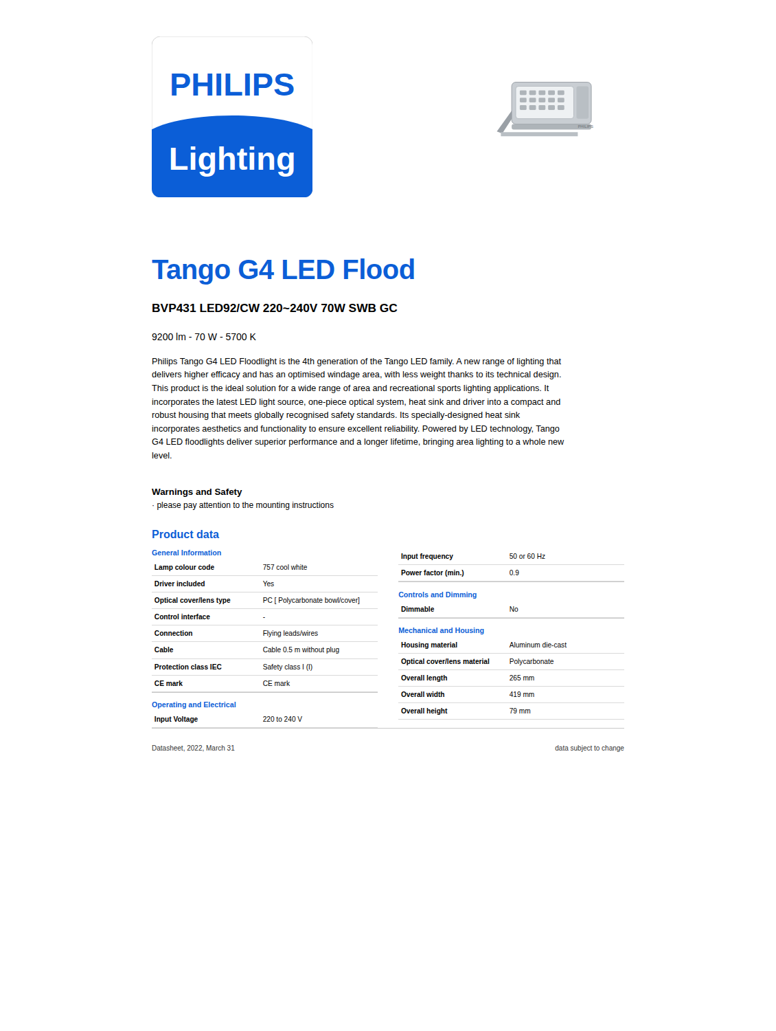PHILIPS Lighting
PHILIPS
Tango G4 LED Flood
BVP431 LED92/CW 220~240V 70W SWB GC
9200 lm - 70 W - 5700 K
Philips Tango G4 LED Floodlight is the 4th generation of the Tango LED family. A new range of lighting that delivers higher efficacy and has an optimised windage area, with less weight thanks to its technical design. This product is the ideal solution for a wide range of area and recreational sports lighting applications. It incorporates the latest LED light source, one-piece optical system, heat sink and driver into a compact and robust housing that meets globally recognised safety standards. Its specially-designed heat sink incorporates aesthetics and functionality to ensure excellent reliability. Powered by LED technology, Tango G4 LED floodlights deliver superior performance and a longer lifetime, bringing area lighting to a whole new level.
Warnings and Safety
· please pay attention to the mounting instructions
Product data
General Information
| Lamp colour code | 757 cool white |
| Driver included | Yes |
| Optical cover/lens type | PC [ Polycarbonate bowl/cover] |
| Control interface | - |
| Connection | Flying leads/wires |
| Cable | Cable 0.5 m without plug |
| Protection class IEC | Safety class I (I) |
| CE mark | CE mark |
Operating and Electrical
| Input Voltage | 220 to 240 V |
| Input frequency | 50 or 60 Hz |
| Power factor (min.) | 0.9 |
Controls and Dimming
| Dimmable | No |
Mechanical and Housing
| Housing material | Aluminum die-cast |
| Optical cover/lens material | Polycarbonate |
| Overall length | 265 mm |
| Overall width | 419 mm |
| Overall height | 79 mm |
Datasheet, 2022, March 31 data subject to change